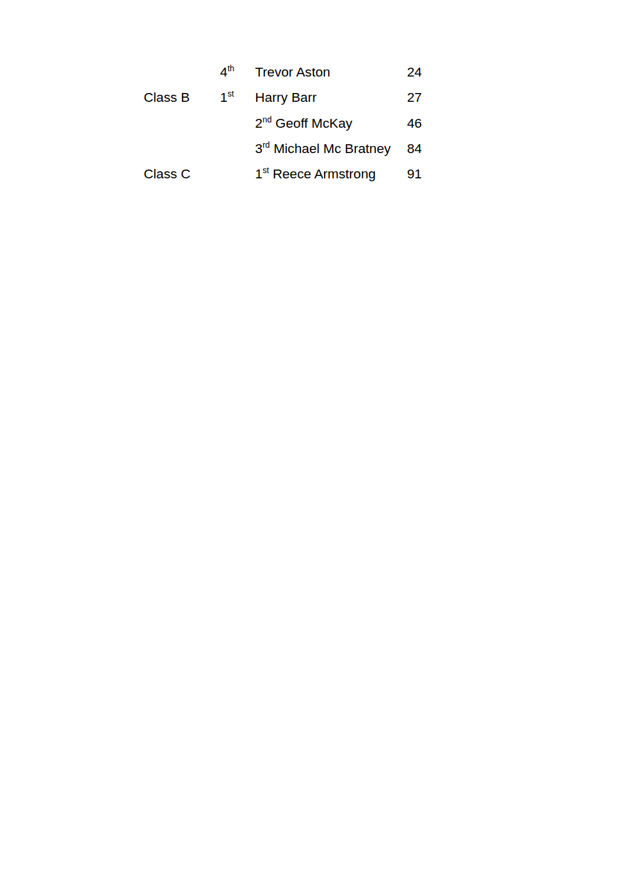| | 4 th | Trevor Aston | 24 |
| Class B | 1 st | Harry Barr | 27 |
| | | 2 nd Geoff McKay | 46 |
| | | 3 rd Michael Mc Bratney | 84 |
| Class C | | 1 st Reece Armstrong | 91 |